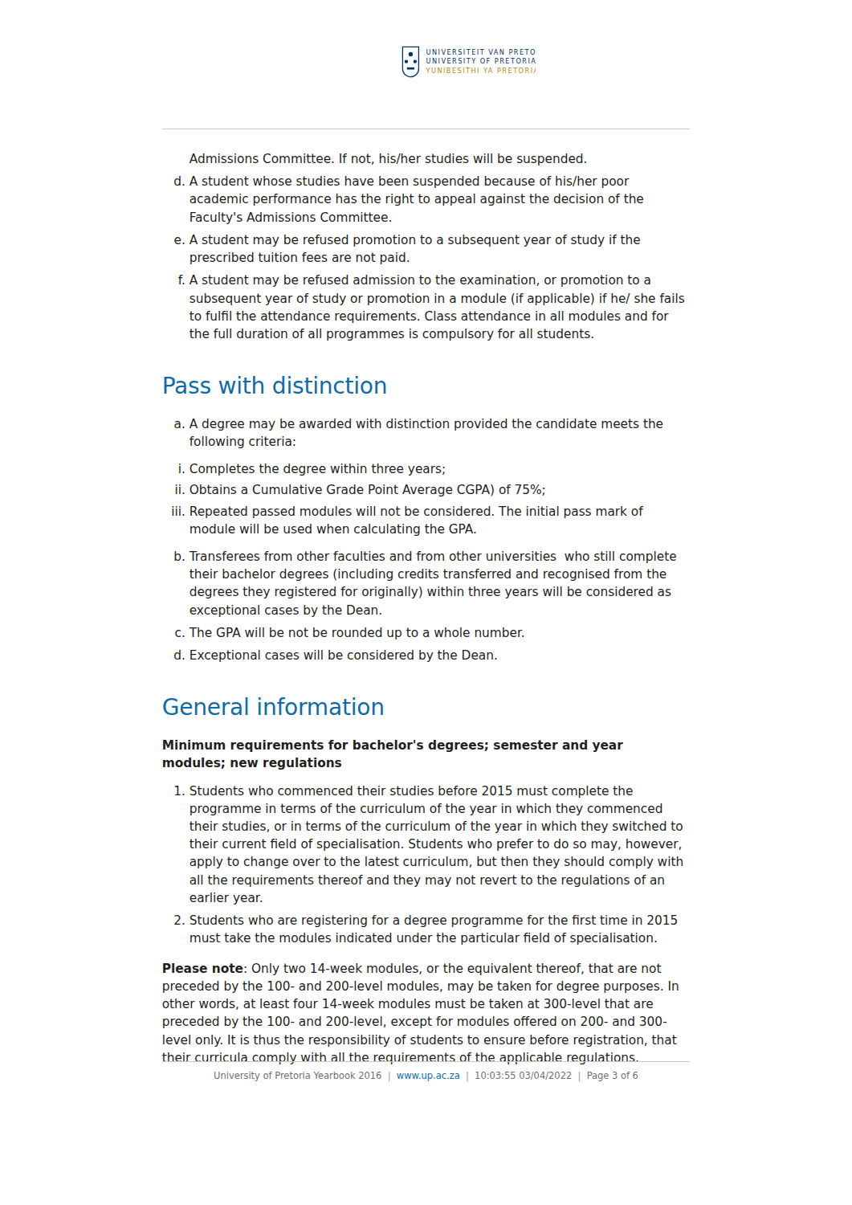Admissions Committee. If not, his/her studies will be suspended.
A student whose studies have been suspended because of his/her poor academic performance has the right to appeal against the decision of the Faculty's Admissions Committee.
A student may be refused promotion to a subsequent year of study if the prescribed tuition fees are not paid.
A student may be refused admission to the examination, or promotion to a subsequent year of study or promotion in a module (if applicable) if he/ she fails to fulfil the attendance requirements. Class attendance in all modules and for the full duration of all programmes is compulsory for all students.
Pass with distinction
A degree may be awarded with distinction provided the candidate meets the following criteria:
Completes the degree within three years;
Obtains a Cumulative Grade Point Average CGPA) of 75%;
Repeated passed modules will not be considered. The initial pass mark of module will be used when calculating the GPA.
Transferees from other faculties and from other universities who still complete their bachelor degrees (including credits transferred and recognised from the degrees they registered for originally) within three years will be considered as exceptional cases by the Dean.
The GPA will be not be rounded up to a whole number.
Exceptional cases will be considered by the Dean.
General information
Minimum requirements for bachelor's degrees; semester and year modules; new regulations
Students who commenced their studies before 2015 must complete the programme in terms of the curriculum of the year in which they commenced their studies, or in terms of the curriculum of the year in which they switched to their current field of specialisation. Students who prefer to do so may, however, apply to change over to the latest curriculum, but then they should comply with all the requirements thereof and they may not revert to the regulations of an earlier year.
Students who are registering for a degree programme for the first time in 2015 must take the modules indicated under the particular field of specialisation.
Please note: Only two 14-week modules, or the equivalent thereof, that are not preceded by the 100- and 200-level modules, may be taken for degree purposes. In other words, at least four 14-week modules must be taken at 300-level that are preceded by the 100- and 200-level, except for modules offered on 200- and 300-level only. It is thus the responsibility of students to ensure before registration, that their curricula comply with all the requirements of the applicable regulations.
University of Pretoria Yearbook 2016 | www.up.ac.za | 10:03:55 03/04/2022 | Page 3 of 6